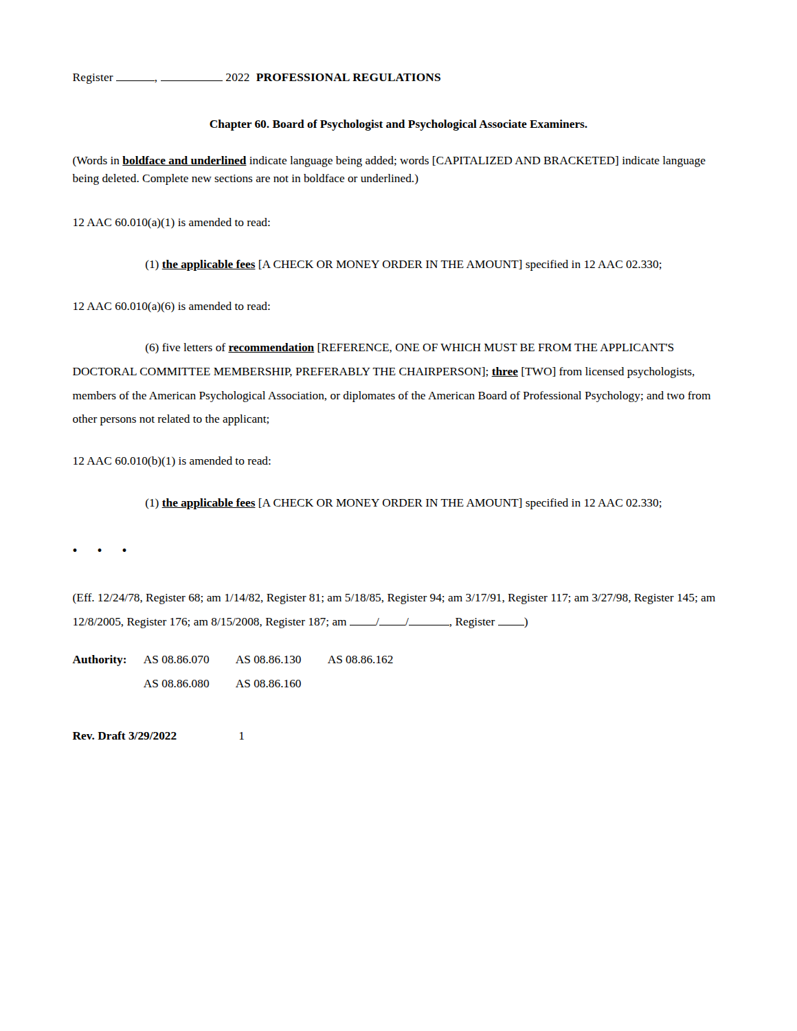Register , 2022 PROFESSIONAL REGULATIONS
Chapter 60. Board of Psychologist and Psychological Associate Examiners.
(Words in boldface and underlined indicate language being added; words [CAPITALIZED AND BRACKETED] indicate language being deleted. Complete new sections are not in boldface or underlined.)
12 AAC 60.010(a)(1) is amended to read:
(1) the applicable fees [A CHECK OR MONEY ORDER IN THE AMOUNT] specified in 12 AAC 02.330;
12 AAC 60.010(a)(6) is amended to read:
(6) five letters of recommendation [REFERENCE, ONE OF WHICH MUST BE FROM THE APPLICANT'S DOCTORAL COMMITTEE MEMBERSHIP, PREFERABLY THE CHAIRPERSON]; three [TWO] from licensed psychologists, members of the American Psychological Association, or diplomates of the American Board of Professional Psychology; and two from other persons not related to the applicant;
12 AAC 60.010(b)(1) is amended to read:
(1) the applicable fees [A CHECK OR MONEY ORDER IN THE AMOUNT] specified in 12 AAC 02.330;
• • •
(Eff. 12/24/78, Register 68; am 1/14/82, Register 81; am 5/18/85, Register 94; am 3/17/91, Register 117; am 3/27/98, Register 145; am 12/8/2005, Register 176; am 8/15/2008, Register 187; am / / , Register )
| Authority: | AS 08.86.070 | AS 08.86.130 | AS 08.86.162 |
| | AS 08.86.080 | AS 08.86.160 | |
Rev. Draft 3/29/2022 1